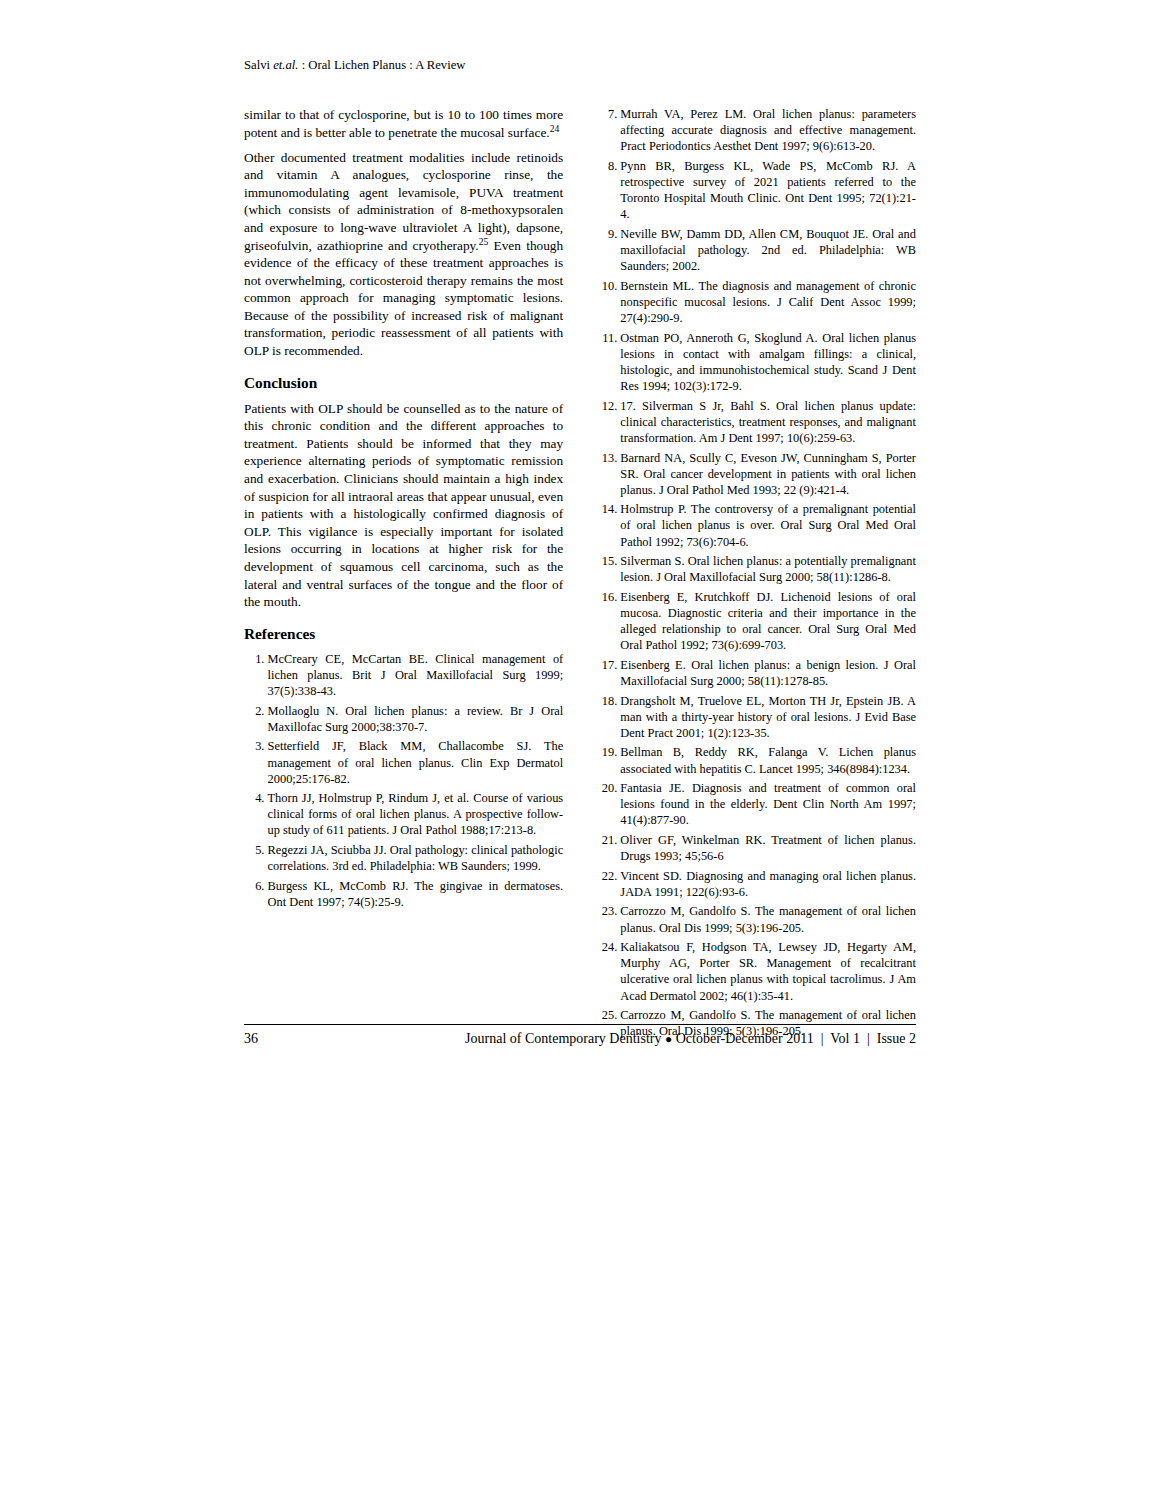Salvi et.al. : Oral Lichen Planus : A Review
similar to that of cyclosporine, but is 10 to 100 times more potent and is better able to penetrate the mucosal surface.24
Other documented treatment modalities include retinoids and vitamin A analogues, cyclosporine rinse, the immunomodulating agent levamisole, PUVA treatment (which consists of administration of 8-methoxypsoralen and exposure to long-wave ultraviolet A light), dapsone, griseofulvin, azathioprine and cryotherapy.25 Even though evidence of the efficacy of these treatment approaches is not overwhelming, corticosteroid therapy remains the most common approach for managing symptomatic lesions. Because of the possibility of increased risk of malignant transformation, periodic reassessment of all patients with OLP is recommended.
Conclusion
Patients with OLP should be counselled as to the nature of this chronic condition and the different approaches to treatment. Patients should be informed that they may experience alternating periods of symptomatic remission and exacerbation. Clinicians should maintain a high index of suspicion for all intraoral areas that appear unusual, even in patients with a histologically confirmed diagnosis of OLP. This vigilance is especially important for isolated lesions occurring in locations at higher risk for the development of squamous cell carcinoma, such as the lateral and ventral surfaces of the tongue and the floor of the mouth.
References
McCreary CE, McCartan BE. Clinical management of lichen planus. Brit J Oral Maxillofacial Surg 1999; 37(5):338-43.
Mollaoglu N. Oral lichen planus: a review. Br J Oral Maxillofac Surg 2000;38:370-7.
Setterfield JF, Black MM, Challacombe SJ. The management of oral lichen planus. Clin Exp Dermatol 2000;25:176-82.
Thorn JJ, Holmstrup P, Rindum J, et al. Course of various clinical forms of oral lichen planus. A prospective follow-up study of 611 patients. J Oral Pathol 1988;17:213-8.
Regezzi JA, Sciubba JJ. Oral pathology: clinical pathologic correlations. 3rd ed. Philadelphia: WB Saunders; 1999.
Burgess KL, McComb RJ. The gingivae in dermatoses. Ont Dent 1997; 74(5):25-9.
Murrah VA, Perez LM. Oral lichen planus: parameters affecting accurate diagnosis and effective management. Pract Periodontics Aesthet Dent 1997; 9(6):613-20.
Pynn BR, Burgess KL, Wade PS, McComb RJ. A retrospective survey of 2021 patients referred to the Toronto Hospital Mouth Clinic. Ont Dent 1995; 72(1):21-4.
Neville BW, Damm DD, Allen CM, Bouquot JE. Oral and maxillofacial pathology. 2nd ed. Philadelphia: WB Saunders; 2002.
Bernstein ML. The diagnosis and management of chronic nonspecific mucosal lesions. J Calif Dent Assoc 1999; 27(4):290-9.
Ostman PO, Anneroth G, Skoglund A. Oral lichen planus lesions in contact with amalgam fillings: a clinical, histologic, and immunohistochemical study. Scand J Dent Res 1994; 102(3):172-9.
17. Silverman S Jr, Bahl S. Oral lichen planus update: clinical characteristics, treatment responses, and malignant transformation. Am J Dent 1997; 10(6):259-63.
Barnard NA, Scully C, Eveson JW, Cunningham S, Porter SR. Oral cancer development in patients with oral lichen planus. J Oral Pathol Med 1993; 22 (9):421-4.
Holmstrup P. The controversy of a premalignant potential of oral lichen planus is over. Oral Surg Oral Med Oral Pathol 1992; 73(6):704-6.
Silverman S. Oral lichen planus: a potentially premalignant lesion. J Oral Maxillofacial Surg 2000; 58(11):1286-8.
Eisenberg E, Krutchkoff DJ. Lichenoid lesions of oral mucosa. Diagnostic criteria and their importance in the alleged relationship to oral cancer. Oral Surg Oral Med Oral Pathol 1992; 73(6):699-703.
Eisenberg E. Oral lichen planus: a benign lesion. J Oral Maxillofacial Surg 2000; 58(11):1278-85.
Drangsholt M, Truelove EL, Morton TH Jr, Epstein JB. A man with a thirty-year history of oral lesions. J Evid Base Dent Pract 2001; 1(2):123-35.
Bellman B, Reddy RK, Falanga V. Lichen planus associated with hepatitis C. Lancet 1995; 346(8984):1234.
Fantasia JE. Diagnosis and treatment of common oral lesions found in the elderly. Dent Clin North Am 1997; 41(4):877-90.
Oliver GF, Winkelman RK. Treatment of lichen planus. Drugs 1993; 45;56-6
Vincent SD. Diagnosing and managing oral lichen planus. JADA 1991; 122(6):93-6.
Carrozzo M, Gandolfo S. The management of oral lichen planus. Oral Dis 1999; 5(3):196-205.
Kaliakatsou F, Hodgson TA, Lewsey JD, Hegarty AM, Murphy AG, Porter SR. Management of recalcitrant ulcerative oral lichen planus with topical tacrolimus. J Am Acad Dermatol 2002; 46(1):35-41.
Carrozzo M, Gandolfo S. The management of oral lichen planus. Oral Dis 1999; 5(3):196-205.
36
Journal of Contemporary Dentistry ● October-December 2011 | Vol 1 | Issue 2